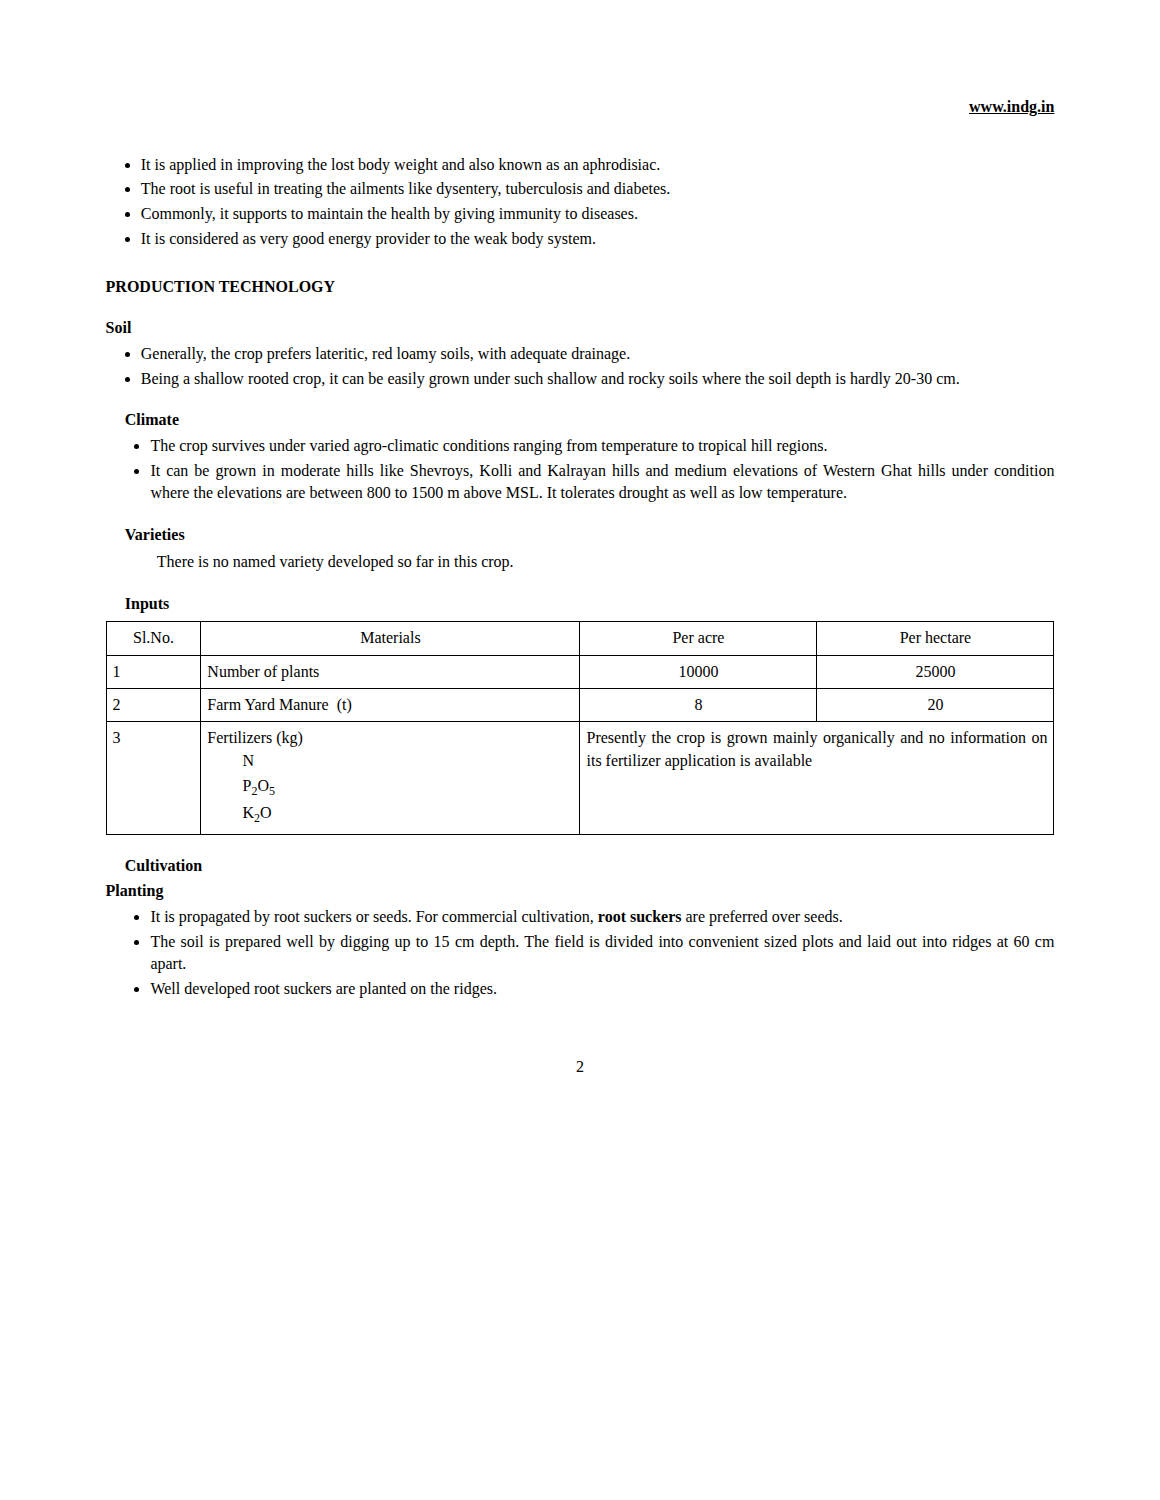www.indg.in
It is applied in improving the lost body weight and also known as an aphrodisiac.
The root is useful in treating the ailments like dysentery, tuberculosis and diabetes.
Commonly, it supports to maintain the health by giving immunity to diseases.
It is considered as very good energy provider to the weak body system.
PRODUCTION TECHNOLOGY
Soil
Generally, the crop prefers lateritic, red loamy soils, with adequate drainage.
Being a shallow rooted crop, it can be easily grown under such shallow and rocky soils where the soil depth is hardly 20-30 cm.
Climate
The crop survives under varied agro-climatic conditions ranging from temperature to tropical hill regions.
It can be grown in moderate hills like Shevroys, Kolli and Kalrayan hills and medium elevations of Western Ghat hills under condition where the elevations are between 800 to 1500 m above MSL. It tolerates drought as well as low temperature.
Varieties
There is no named variety developed so far in this crop.
Inputs
| Sl.No. | Materials | Per acre | Per hectare |
| --- | --- | --- | --- |
| 1 | Number of plants | 10000 | 25000 |
| 2 | Farm Yard Manure (t) | 8 | 20 |
| 3 | Fertilizers (kg) N P 2 O 5 K 2 O | Presently the crop is grown mainly organically and no information on its fertilizer application is available |
Cultivation
Planting
It is propagated by root suckers or seeds. For commercial cultivation, root suckers are preferred over seeds.
The soil is prepared well by digging up to 15 cm depth. The field is divided into convenient sized plots and laid out into ridges at 60 cm apart.
Well developed root suckers are planted on the ridges.
2